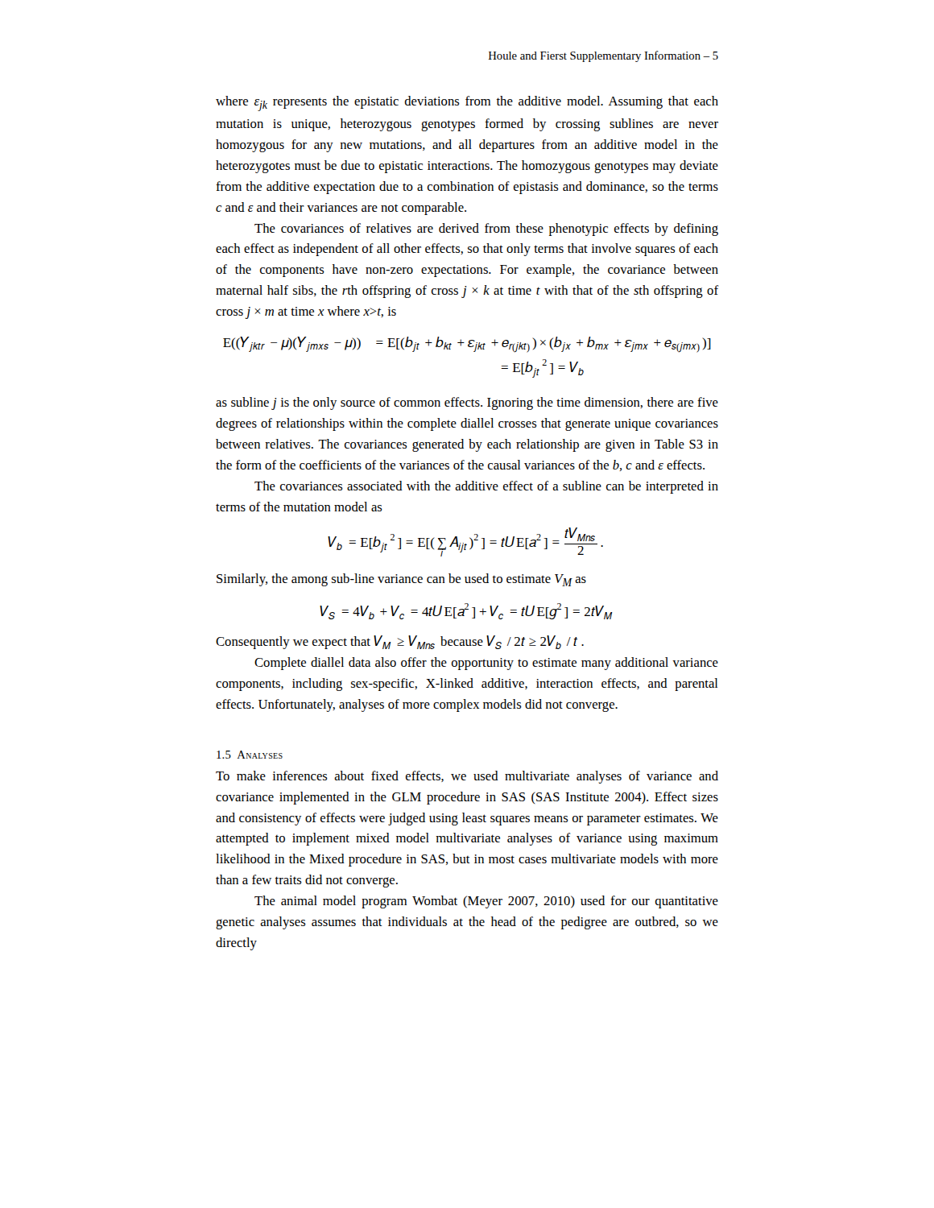Houle and Fierst Supplementary Information – 5
where εjk represents the epistatic deviations from the additive model. Assuming that each mutation is unique, heterozygous genotypes formed by crossing sublines are never homozygous for any new mutations, and all departures from an additive model in the heterozygotes must be due to epistatic interactions. The homozygous genotypes may deviate from the additive expectation due to a combination of epistasis and dominance, so the terms c and ε and their variances are not comparable.
The covariances of relatives are derived from these phenotypic effects by defining each effect as independent of all other effects, so that only terms that involve squares of each of the components have non-zero expectations. For example, the covariance between maternal half sibs, the rth offspring of cross j × k at time t with that of the sth offspring of cross j × m at time x where x>t, is
E ( ( Yjktr − μ ) ( Yjmxs − μ ) ) = E [ ( bjt + bkt + εjkt + er(jkt) ) × ( bjx + bmx + εjmx + es(jmx) ) ] = E [ bjt 2 ] = Vb
as subline j is the only source of common effects. Ignoring the time dimension, there are five degrees of relationships within the complete diallel crosses that generate unique covariances between relatives. The covariances generated by each relationship are given in Table S3 in the form of the coefficients of the variances of the causal variances of the b, c and ε effects.
The covariances associated with the additive effect of a subline can be interpreted in terms of the mutation model as
Vb = E [ bjt 2 ] = E [ ( ∑ i Aijt ) 2 ] = t U E [ a2 ] = tVMns 2 .
Similarly, the among sub-line variance can be used to estimate VM as
VS = 4Vb + Vc = 4tU E [ a2 ] + Vc = tU E [ g2 ] = 2tVM
Consequently we expect that VM ≥ VMns because VS / 2t ≥ 2Vb / t .
Complete diallel data also offer the opportunity to estimate many additional variance components, including sex-specific, X-linked additive, interaction effects, and parental effects. Unfortunately, analyses of more complex models did not converge.
1.5 Analyses
To make inferences about fixed effects, we used multivariate analyses of variance and covariance implemented in the GLM procedure in SAS (SAS Institute 2004). Effect sizes and consistency of effects were judged using least squares means or parameter estimates. We attempted to implement mixed model multivariate analyses of variance using maximum likelihood in the Mixed procedure in SAS, but in most cases multivariate models with more than a few traits did not converge.
The animal model program Wombat (Meyer 2007, 2010) used for our quantitative genetic analyses assumes that individuals at the head of the pedigree are outbred, so we directly